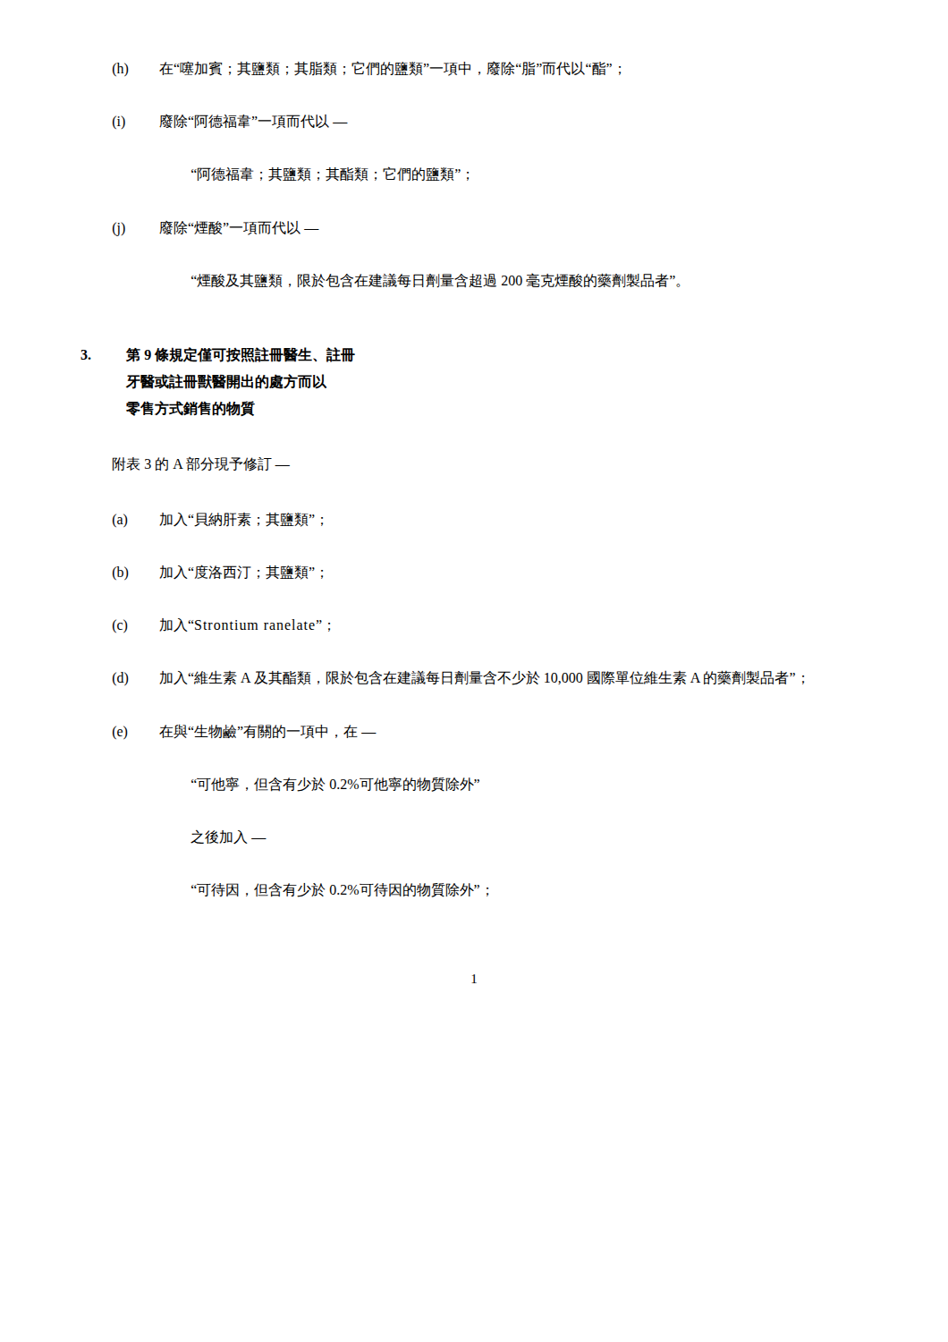(h)
在“噻加賓；其鹽類；其脂類；它們的鹽類”一項中，廢除“脂”而代以“酯”；
(i)
廢除“阿德福韋”一項而代以 —
“阿德福韋；其鹽類；其酯類；它們的鹽類”；
(j)
廢除“煙酸”一項而代以 —
“煙酸及其鹽類，限於包含在建議每日劑量含超過 200 毫克煙酸的藥劑製品者”。
3.
第 9 條規定僅可按照註冊醫生、註冊
牙醫或註冊獸醫開出的處方而以
零售方式銷售的物質
附表 3 的 A 部分現予修訂 —
(a)
加入“貝納肝素；其鹽類”；
(b)
加入“度洛西汀；其鹽類”；
(c)
加入“Strontium ranelate”；
(d)
加入“維生素 A 及其酯類，限於包含在建議每日劑量含不少於 10,000 國際單位維生素 A 的藥劑製品者”；
(e)
在與“生物鹼”有關的一項中，在 —
“可他寧，但含有少於 0.2%可他寧的物質除外”
之後加入 —
“可待因，但含有少於 0.2%可待因的物質除外”；
1